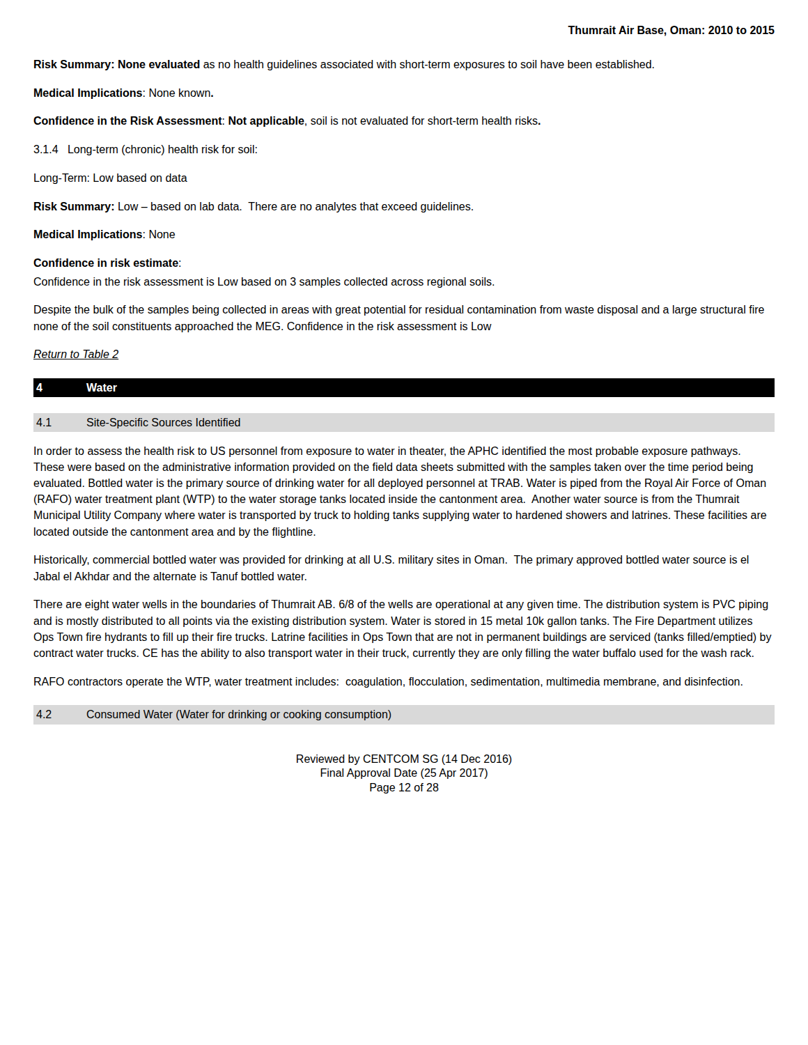Thumrait Air Base, Oman: 2010 to 2015
Risk Summary: None evaluated as no health guidelines associated with short-term exposures to soil have been established.
Medical Implications: None known.
Confidence in the Risk Assessment: Not applicable, soil is not evaluated for short-term health risks.
3.1.4 Long-term (chronic) health risk for soil:
Long-Term: Low based on data
Risk Summary: Low – based on lab data. There are no analytes that exceed guidelines.
Medical Implications: None
Confidence in risk estimate:
Confidence in the risk assessment is Low based on 3 samples collected across regional soils.
Despite the bulk of the samples being collected in areas with great potential for residual contamination from waste disposal and a large structural fire none of the soil constituents approached the MEG. Confidence in the risk assessment is Low
Return to Table 2
4 Water
4.1 Site-Specific Sources Identified
In order to assess the health risk to US personnel from exposure to water in theater, the APHC identified the most probable exposure pathways. These were based on the administrative information provided on the field data sheets submitted with the samples taken over the time period being evaluated. Bottled water is the primary source of drinking water for all deployed personnel at TRAB. Water is piped from the Royal Air Force of Oman (RAFO) water treatment plant (WTP) to the water storage tanks located inside the cantonment area. Another water source is from the Thumrait Municipal Utility Company where water is transported by truck to holding tanks supplying water to hardened showers and latrines. These facilities are located outside the cantonment area and by the flightline.
Historically, commercial bottled water was provided for drinking at all U.S. military sites in Oman. The primary approved bottled water source is el Jabal el Akhdar and the alternate is Tanuf bottled water.
There are eight water wells in the boundaries of Thumrait AB. 6/8 of the wells are operational at any given time. The distribution system is PVC piping and is mostly distributed to all points via the existing distribution system. Water is stored in 15 metal 10k gallon tanks. The Fire Department utilizes Ops Town fire hydrants to fill up their fire trucks. Latrine facilities in Ops Town that are not in permanent buildings are serviced (tanks filled/emptied) by contract water trucks. CE has the ability to also transport water in their truck, currently they are only filling the water buffalo used for the wash rack.
RAFO contractors operate the WTP, water treatment includes: coagulation, flocculation, sedimentation, multimedia membrane, and disinfection.
4.2 Consumed Water (Water for drinking or cooking consumption)
Reviewed by CENTCOM SG (14 Dec 2016)
Final Approval Date (25 Apr 2017)
Page 12 of 28